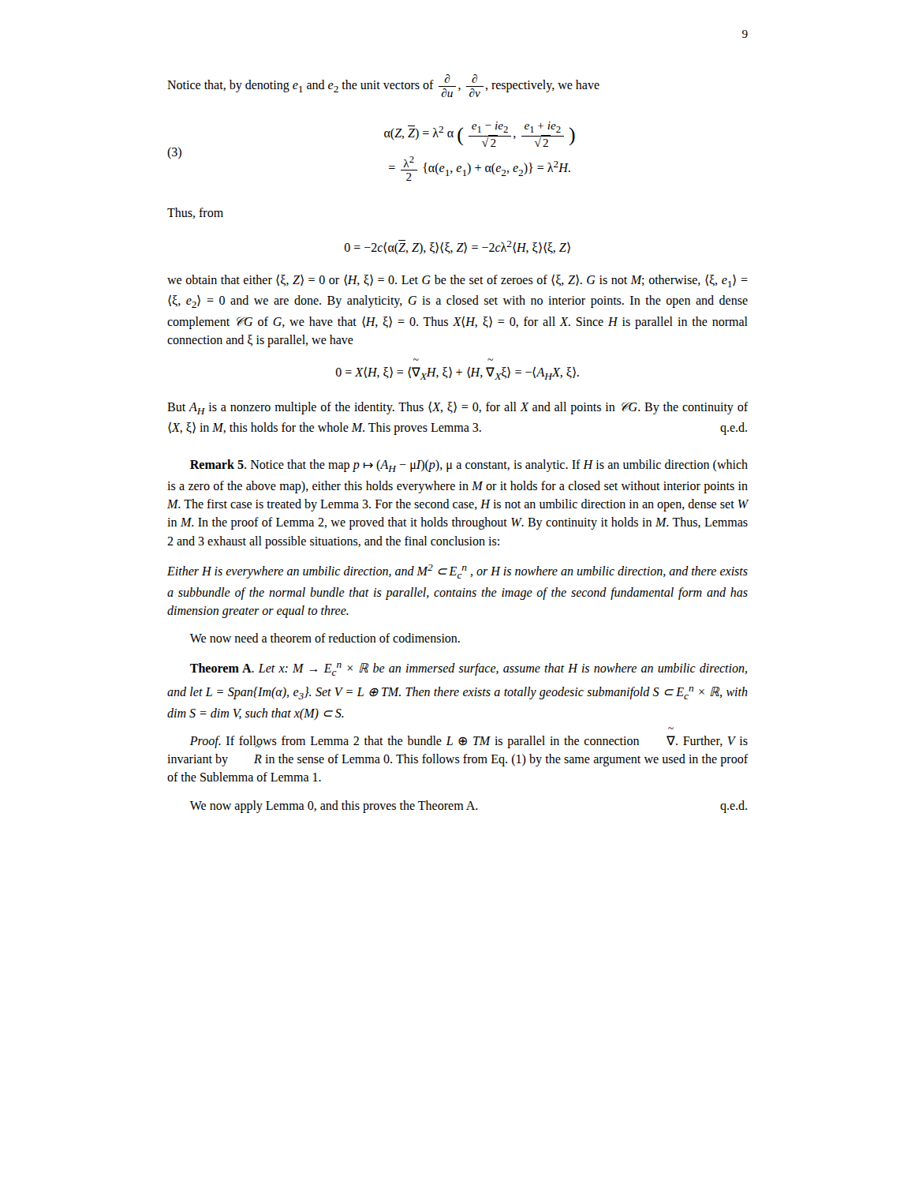9
Notice that, by denoting e1 and e2 the unit vectors of ∂∂u, ∂∂v, respectively, we have
(3)
α(Z, Z) = λ2 α ( e1 − ie2√2, e1 + ie2√2 ) = λ22 {α(e1, e1) + α(e2, e2)} = λ2H.
Thus, from
0 = −2c⟨α(Z, Z), ξ⟩⟨ξ, Z⟩ = −2cλ2⟨H, ξ⟩⟨ξ, Z⟩
we obtain that either ⟨ξ, Z⟩ = 0 or ⟨H, ξ⟩ = 0. Let G be the set of zeroes of ⟨ξ, Z⟩. G is not M; otherwise, ⟨ξ, e1⟩ = ⟨ξ, e2⟩ = 0 and we are done. By analyticity, G is a closed set with no interior points. In the open and dense complement 𝒞G of G, we have that ⟨H, ξ⟩ = 0. Thus X⟨H, ξ⟩ = 0, for all X. Since H is parallel in the normal connection and ξ is parallel, we have
0 = X⟨H, ξ⟩ = ⟨~∇XH, ξ⟩ + ⟨H, ~∇Xξ⟩ = −⟨AHX, ξ⟩.
But AH is a nonzero multiple of the identity. Thus ⟨X, ξ⟩ = 0, for all X and all points in 𝒞G. By the continuity of ⟨X, ξ⟩ in M, this holds for the whole M. This proves Lemma 3. q.e.d.
Remark 5. Notice that the map p ↦ (AH − μI)(p), μ a constant, is analytic. If H is an umbilic direction (which is a zero of the above map), either this holds everywhere in M or it holds for a closed set without interior points in M. The first case is treated by Lemma 3. For the second case, H is not an umbilic direction in an open, dense set W in M. In the proof of Lemma 2, we proved that it holds throughout W. By continuity it holds in M. Thus, Lemmas 2 and 3 exhaust all possible situations, and the final conclusion is:
Either H is everywhere an umbilic direction, and M2 ⊂ Ecn , or H is nowhere an umbilic direction, and there exists a subbundle of the normal bundle that is parallel, contains the image of the second fundamental form and has dimension greater or equal to three.
We now need a theorem of reduction of codimension.
Theorem A. Let x: M → Ecn × ℝ be an immersed surface, assume that H is nowhere an umbilic direction, and let L = Span{Im(α), e3}. Set V = L ⊕ TM. Then there exists a totally geodesic submanifold S ⊂ Ecn × ℝ, with dim S = dim V, such that x(M) ⊂ S.
Proof. If follows from Lemma 2 that the bundle L ⊕ TM is parallel in the connection ~∇. Further, V is invariant by ~R in the sense of Lemma 0. This follows from Eq. (1) by the same argument we used in the proof of the Sublemma of Lemma 1.
We now apply Lemma 0, and this proves the Theorem A. q.e.d.